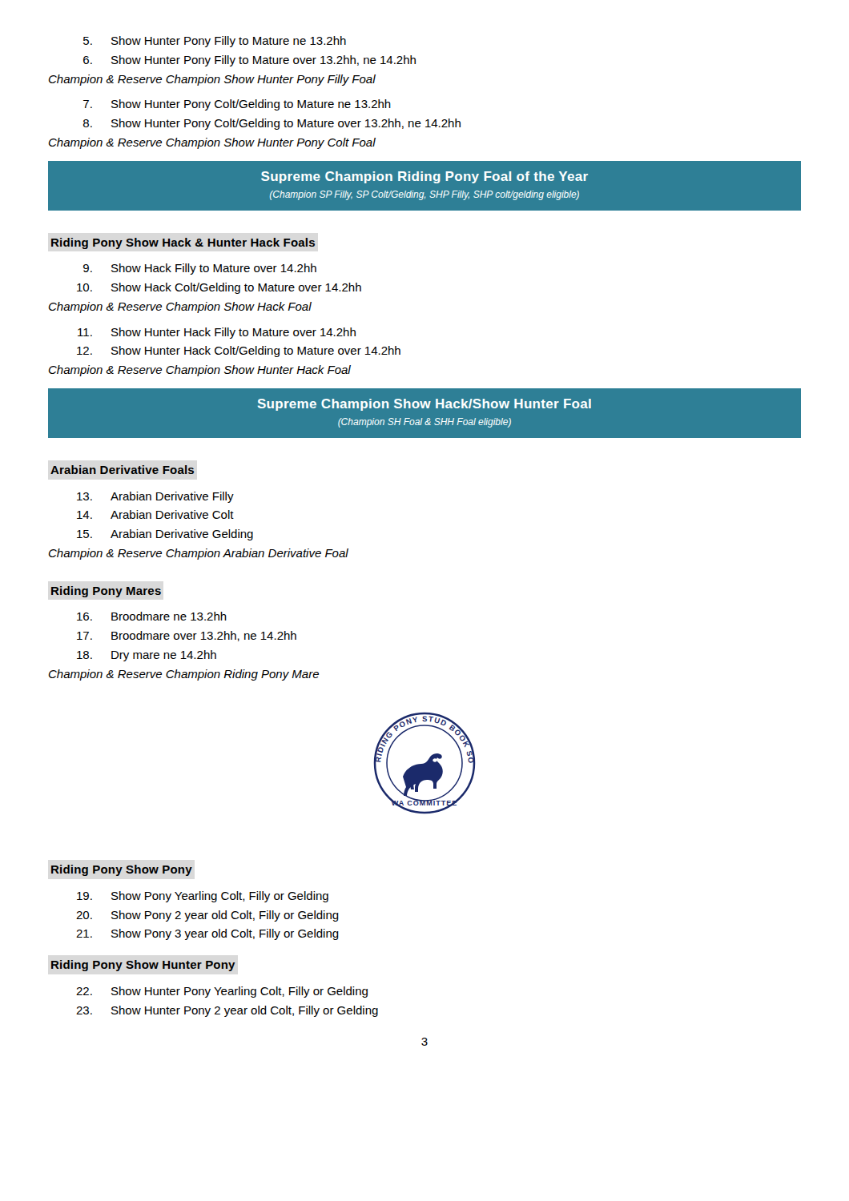Show Hunter Pony Filly to Mature ne 13.2hh
Show Hunter Pony Filly to Mature over 13.2hh, ne 14.2hh
Champion & Reserve Champion Show Hunter Pony Filly Foal
Show Hunter Pony Colt/Gelding to Mature ne 13.2hh
Show Hunter Pony Colt/Gelding to Mature over 13.2hh, ne 14.2hh
Champion & Reserve Champion Show Hunter Pony Colt Foal
Supreme Champion Riding Pony Foal of the Year
(Champion SP Filly, SP Colt/Gelding, SHP Filly, SHP colt/gelding eligible)
Riding Pony Show Hack & Hunter Hack Foals
Show Hack Filly to Mature over 14.2hh
Show Hack Colt/Gelding to Mature over 14.2hh
Champion & Reserve Champion Show Hack Foal
Show Hunter Hack Filly to Mature over 14.2hh
Show Hunter Hack Colt/Gelding to Mature over 14.2hh
Champion & Reserve Champion Show Hunter Hack Foal
Supreme Champion Show Hack/Show Hunter Foal
(Champion SH Foal & SHH Foal eligible)
Arabian Derivative Foals
Arabian Derivative Filly
Arabian Derivative Colt
Arabian Derivative Gelding
Champion & Reserve Champion Arabian Derivative Foal
Riding Pony Mares
Broodmare ne 13.2hh
Broodmare over 13.2hh, ne 14.2hh
Dry mare ne 14.2hh
Champion & Reserve Champion Riding Pony Mare
RIDING PONY STUD BOOK SOCIETY LTD WA COMMITTEE
Riding Pony Show Pony
Show Pony Yearling Colt, Filly or Gelding
Show Pony 2 year old Colt, Filly or Gelding
Show Pony 3 year old Colt, Filly or Gelding
Riding Pony Show Hunter Pony
Show Hunter Pony Yearling Colt, Filly or Gelding
Show Hunter Pony 2 year old Colt, Filly or Gelding
3